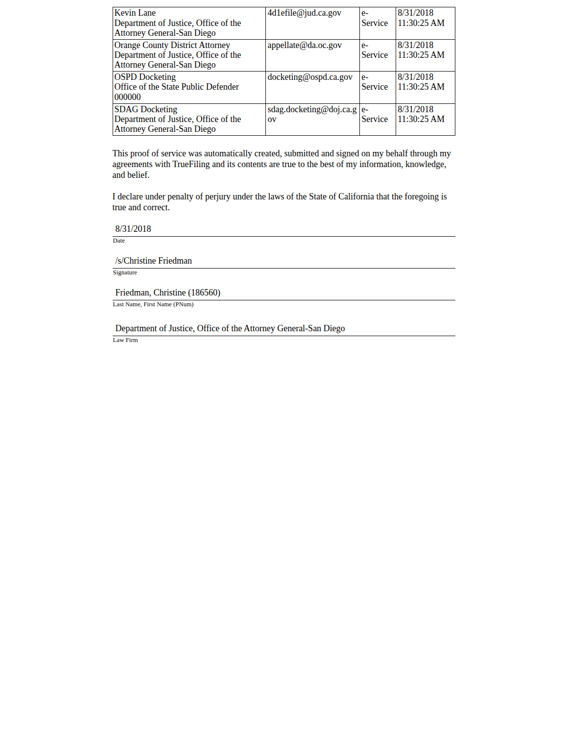| Kevin Lane Department of Justice, Office of the Attorney General-San Diego | 4d1efile@jud.ca.gov | e-Service | 8/31/2018 11:30:25 AM |
| Orange County District Attorney Department of Justice, Office of the Attorney General-San Diego | appellate@da.oc.gov | e-Service | 8/31/2018 11:30:25 AM |
| OSPD Docketing Office of the State Public Defender 000000 | docketing@ospd.ca.gov | e-Service | 8/31/2018 11:30:25 AM |
| SDAG Docketing Department of Justice, Office of the Attorney General-San Diego | sdag.docketing@doj.ca.gov | e-Service | 8/31/2018 11:30:25 AM |
This proof of service was automatically created, submitted and signed on my behalf through my agreements with TrueFiling and its contents are true to the best of my information, knowledge, and belief.
I declare under penalty of perjury under the laws of the State of California that the foregoing is true and correct.
8/31/2018
Date
/s/Christine Friedman
Signature
Friedman, Christine (186560)
Last Name, First Name (PNum)
Department of Justice, Office of the Attorney General-San Diego
Law Firm